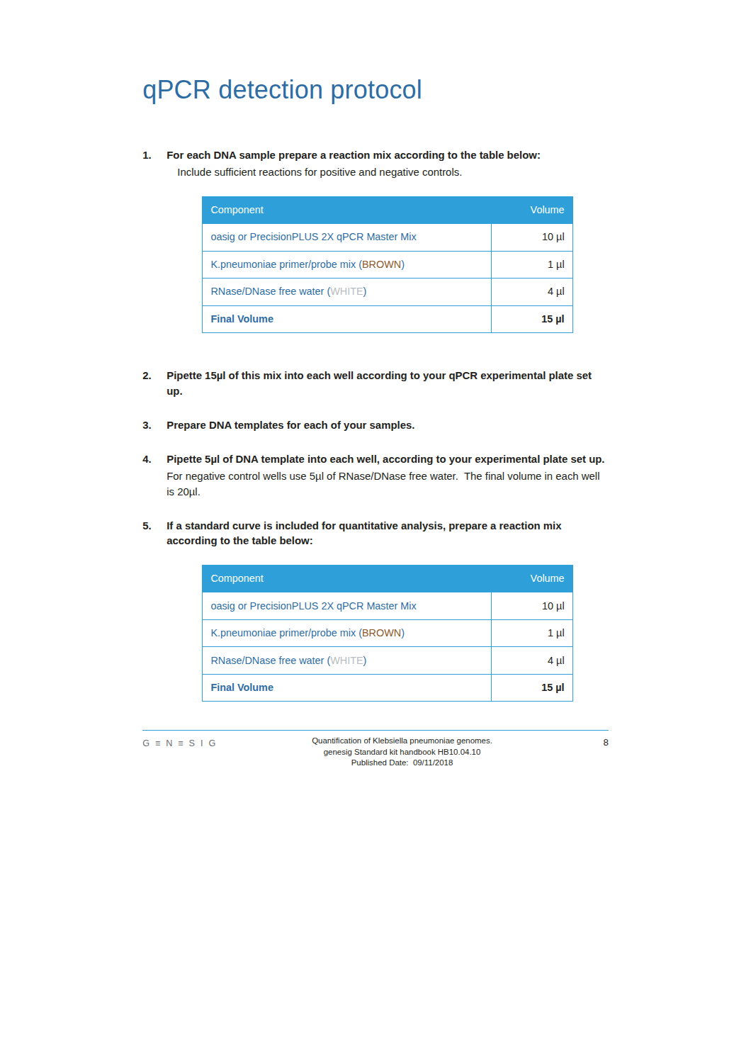qPCR detection protocol
For each DNA sample prepare a reaction mix according to the table below: Include sufficient reactions for positive and negative controls.
| Component | Volume |
| --- | --- |
| oasig or PrecisionPLUS 2X qPCR Master Mix | 10 µl |
| K.pneumoniae primer/probe mix ( BROWN ) | 1 µl |
| RNase/DNase free water ( WHITE ) | 4 µl |
| Final Volume | 15 µl |
Pipette 15µl of this mix into each well according to your qPCR experimental plate set up.
Prepare DNA templates for each of your samples.
Pipette 5µl of DNA template into each well, according to your experimental plate set up. For negative control wells use 5µl of RNase/DNase free water. The final volume in each well is 20µl.
If a standard curve is included for quantitative analysis, prepare a reaction mix according to the table below:
| Component | Volume |
| --- | --- |
| oasig or PrecisionPLUS 2X qPCR Master Mix | 10 µl |
| K.pneumoniae primer/probe mix ( BROWN ) | 1 µl |
| RNase/DNase free water ( WHITE ) | 4 µl |
| Final Volume | 15 µl |
G ≡ N ≡ S I G
Quantification of Klebsiella pneumoniae genomes.
genesig Standard kit handbook HB10.04.10
Published Date: 09/11/2018
8